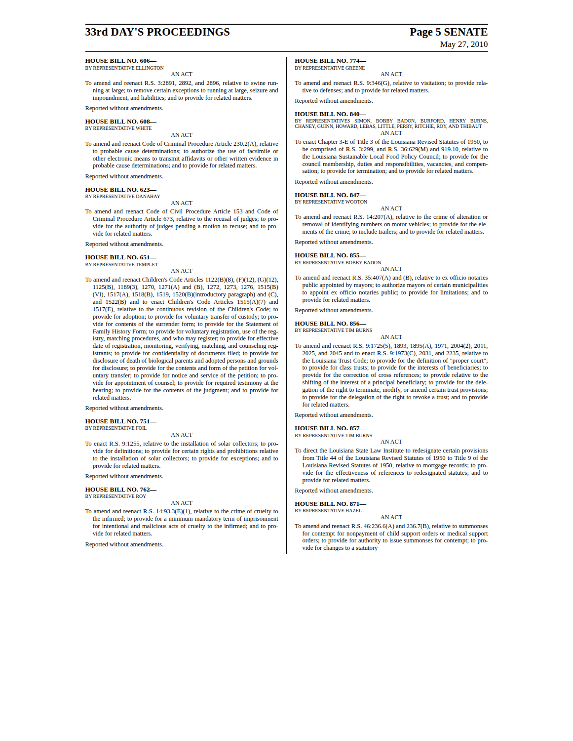33rd DAY'S PROCEEDINGS
Page 5 SENATE May 27, 2010
HOUSE BILL NO. 606—
BY REPRESENTATIVE ELLINGTON
AN ACT
To amend and reenact R.S. 3:2891, 2892, and 2896, relative to swine running at large; to remove certain exceptions to running at large, seizure and impoundment, and liabilities; and to provide for related matters.
Reported without amendments.
HOUSE BILL NO. 608—
BY REPRESENTATIVE WHITE
AN ACT
To amend and reenact Code of Criminal Procedure Article 230.2(A), relative to probable cause determinations; to authorize the use of facsimile or other electronic means to transmit affidavits or other written evidence in probable cause determinations; and to provide for related matters.
Reported without amendments.
HOUSE BILL NO. 623—
BY REPRESENTATIVE DANAHAY
AN ACT
To amend and reenact Code of Civil Procedure Article 153 and Code of Criminal Procedure Article 673, relative to the recusal of judges; to provide for the authority of judges pending a motion to recuse; and to provide for related matters.
Reported without amendments.
HOUSE BILL NO. 651—
BY REPRESENTATIVE TEMPLET
AN ACT
To amend and reenact Children's Code Articles 1122(B)(8), (F)(12), (G)(12), 1125(B), 1189(3), 1270, 1271(A) and (B), 1272, 1273, 1276, 1515(B)(VI), 1517(A), 1518(B), 1519, 1520(B)(introductory paragraph) and (C), and 1522(B) and to enact Children's Code Articles 1515(A)(7) and 1517(E), relative to the continuous revision of the Children's Code; to provide for adoption; to provide for voluntary transfer of custody; to provide for contents of the surrender form; to provide for the Statement of Family History Form; to provide for voluntary registration, use of the registry, matching procedures, and who may register; to provide for effective date of registration, monitoring, verifying, matching, and counseling registrants; to provide for confidentiality of documents filed; to provide for disclosure of death of biological parents and adopted persons and grounds for disclosure; to provide for the contents and form of the petition for voluntary transfer; to provide for notice and service of the petition; to provide for appointment of counsel; to provide for required testimony at the hearing; to provide for the contents of the judgment; and to provide for related matters.
Reported without amendments.
HOUSE BILL NO. 751—
BY REPRESENTATIVE FOIL
AN ACT
To enact R.S. 9:1255, relative to the installation of solar collectors; to provide for definitions; to provide for certain rights and prohibitions relative to the installation of solar collectors; to provide for exceptions; and to provide for related matters.
Reported without amendments.
HOUSE BILL NO. 762—
BY REPRESENTATIVE ROY
AN ACT
To amend and reenact R.S. 14:93.3(E)(1), relative to the crime of cruelty to the infirmed; to provide for a minimum mandatory term of imprisonment for intentional and malicious acts of cruelty to the infirmed; and to provide for related matters.
Reported without amendments.
HOUSE BILL NO. 774—
BY REPRESENTATIVE GREENE
AN ACT
To amend and reenact R.S. 9:346(G), relative to visitation; to provide relative to defenses; and to provide for related matters.
Reported without amendments.
HOUSE BILL NO. 840—
BY REPRESENTATIVES SIMON, BOBBY BADON, BURFORD, HENRY BURNS, CHANEY, GUINN, HOWARD, LEBAS, LITTLE, PERRY, RITCHIE, ROY, AND THIBAUT
AN ACT
To enact Chapter 3-E of Title 3 of the Louisiana Revised Statutes of 1950, to be comprised of R.S. 3:299, and R.S. 36:629(M) and 919.10, relative to the Louisiana Sustainable Local Food Policy Council; to provide for the council membership, duties and responsibilities, vacancies, and compensation; to provide for termination; and to provide for related matters.
Reported without amendments.
HOUSE BILL NO. 847—
BY REPRESENTATIVE WOOTON
AN ACT
To amend and reenact R.S. 14:207(A), relative to the crime of alteration or removal of identifying numbers on motor vehicles; to provide for the elements of the crime; to include trailers; and to provide for related matters.
Reported without amendments.
HOUSE BILL NO. 855—
BY REPRESENTATIVE BOBBY BADON
AN ACT
To amend and reenact R.S. 35:407(A) and (B), relative to ex officio notaries public appointed by mayors; to authorize mayors of certain municipalities to appoint ex officio notaries public; to provide for limitations; and to provide for related matters.
Reported without amendments.
HOUSE BILL NO. 856—
BY REPRESENTATIVE TIM BURNS
AN ACT
To amend and reenact R.S. 9:1725(5), 1893, 1895(A), 1971, 2004(2), 2011, 2025, and 2045 and to enact R.S. 9:1973(C), 2031, and 2235, relative to the Louisiana Trust Code; to provide for the definition of "proper court"; to provide for class trusts; to provide for the interests of beneficiaries; to provide for the correction of cross references; to provide relative to the shifting of the interest of a principal beneficiary; to provide for the delegation of the right to terminate, modify, or amend certain trust provisions; to provide for the delegation of the right to revoke a trust; and to provide for related matters.
Reported without amendments.
HOUSE BILL NO. 857—
BY REPRESENTATIVE TIM BURNS
AN ACT
To direct the Louisiana State Law Institute to redesignate certain provisions from Title 44 of the Louisiana Revised Statutes of 1950 to Title 9 of the Louisiana Revised Statutes of 1950, relative to mortgage records; to provide for the effectiveness of references to redesignated statutes; and to provide for related matters.
Reported without amendments.
HOUSE BILL NO. 871—
BY REPRESENTATIVE HAZEL
AN ACT
To amend and reenact R.S. 46:236.6(A) and 236.7(B), relative to summonses for contempt for nonpayment of child support orders or medical support orders; to provide for authority to issue summonses for contempt; to provide for changes to a statutory